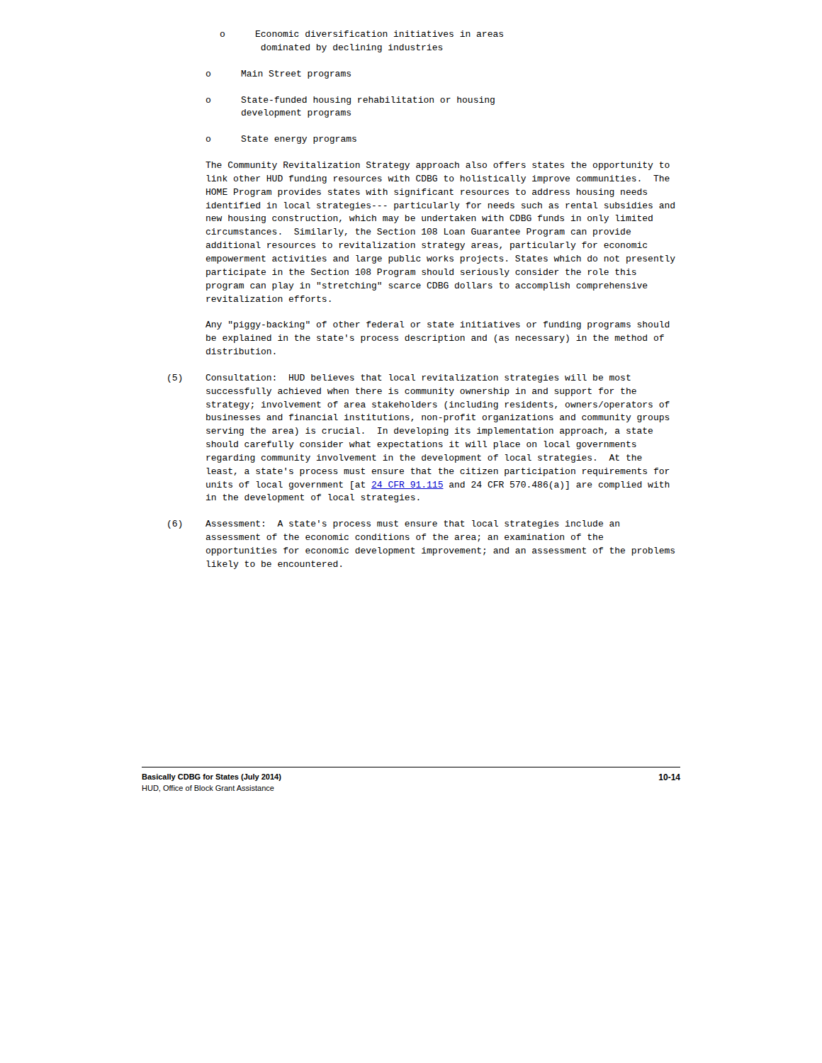o Economic diversification initiatives in areas
dominated by declining industries
o Main Street programs
o State-funded housing rehabilitation or housing
development programs
o State energy programs
The Community Revitalization Strategy approach also offers states the opportunity to link other HUD funding resources with CDBG to holistically improve communities. The HOME Program provides states with significant resources to address housing needs identified in local strategies--- particularly for needs such as rental subsidies and new housing construction, which may be undertaken with CDBG funds in only limited circumstances. Similarly, the Section 108 Loan Guarantee Program can provide additional resources to revitalization strategy areas, particularly for economic empowerment activities and large public works projects. States which do not presently participate in the Section 108 Program should seriously consider the role this program can play in "stretching" scarce CDBG dollars to accomplish comprehensive revitalization efforts.
Any "piggy-backing" of other federal or state initiatives or funding programs should be explained in the state's process description and (as necessary) in the method of distribution.
(5) Consultation: HUD believes that local revitalization strategies will be most successfully achieved when there is community ownership in and support for the strategy; involvement of area stakeholders (including residents, owners/operators of businesses and financial institutions, non-profit organizations and community groups serving the area) is crucial. In developing its implementation approach, a state should carefully consider what expectations it will place on local governments regarding community involvement in the development of local strategies. At the least, a state's process must ensure that the citizen participation requirements for units of local government [at 24 CFR 91.115 and 24 CFR 570.486(a)] are complied with in the development of local strategies.
(6) Assessment: A state's process must ensure that local strategies include an assessment of the economic conditions of the area; an examination of the opportunities for economic development improvement; and an assessment of the problems likely to be encountered.
Basically CDBG for States (July 2014)
HUD, Office of Block Grant Assistance
10-14